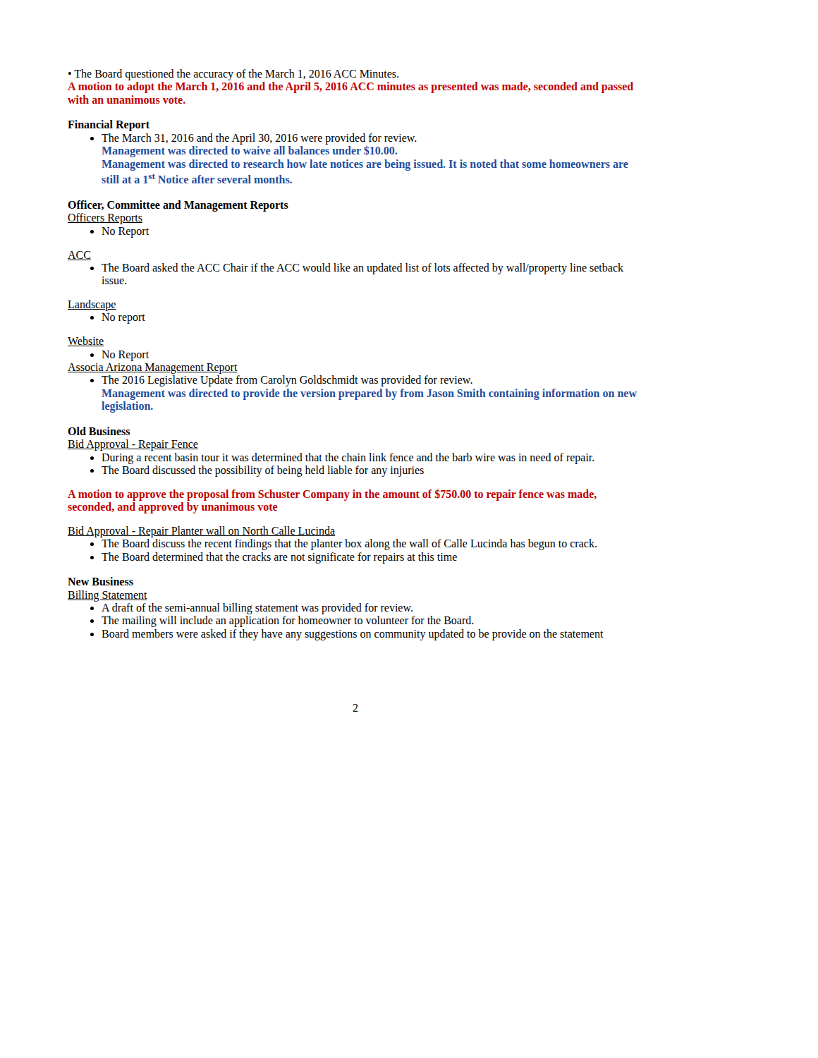• The Board questioned the accuracy of the March 1, 2016 ACC Minutes.
A motion to adopt the March 1, 2016 and the April 5, 2016 ACC minutes as presented was made, seconded and passed with an unanimous vote.
Financial Report
The March 31, 2016 and the April 30, 2016 were provided for review.
Management was directed to waive all balances under $10.00.
Management was directed to research how late notices are being issued. It is noted that some homeowners are still at a 1st Notice after several months.
Officer, Committee and Management Reports
Officers Reports
No Report
ACC
The Board asked the ACC Chair if the ACC would like an updated list of lots affected by wall/property line setback issue.
Landscape
No report
Website
No Report
Associa Arizona Management Report
The 2016 Legislative Update from Carolyn Goldschmidt was provided for review.
Management was directed to provide the version prepared by from Jason Smith containing information on new legislation.
Old Business
Bid Approval - Repair Fence
During a recent basin tour it was determined that the chain link fence and the barb wire was in need of repair.
The Board discussed the possibility of being held liable for any injuries
A motion to approve the proposal from Schuster Company in the amount of $750.00 to repair fence was made, seconded, and approved by unanimous vote
Bid Approval - Repair Planter wall on North Calle Lucinda
The Board discuss the recent findings that the planter box along the wall of Calle Lucinda has begun to crack.
The Board determined that the cracks are not significate for repairs at this time
New Business
Billing Statement
A draft of the semi-annual billing statement was provided for review.
The mailing will include an application for homeowner to volunteer for the Board.
Board members were asked if they have any suggestions on community updated to be provide on the statement
2